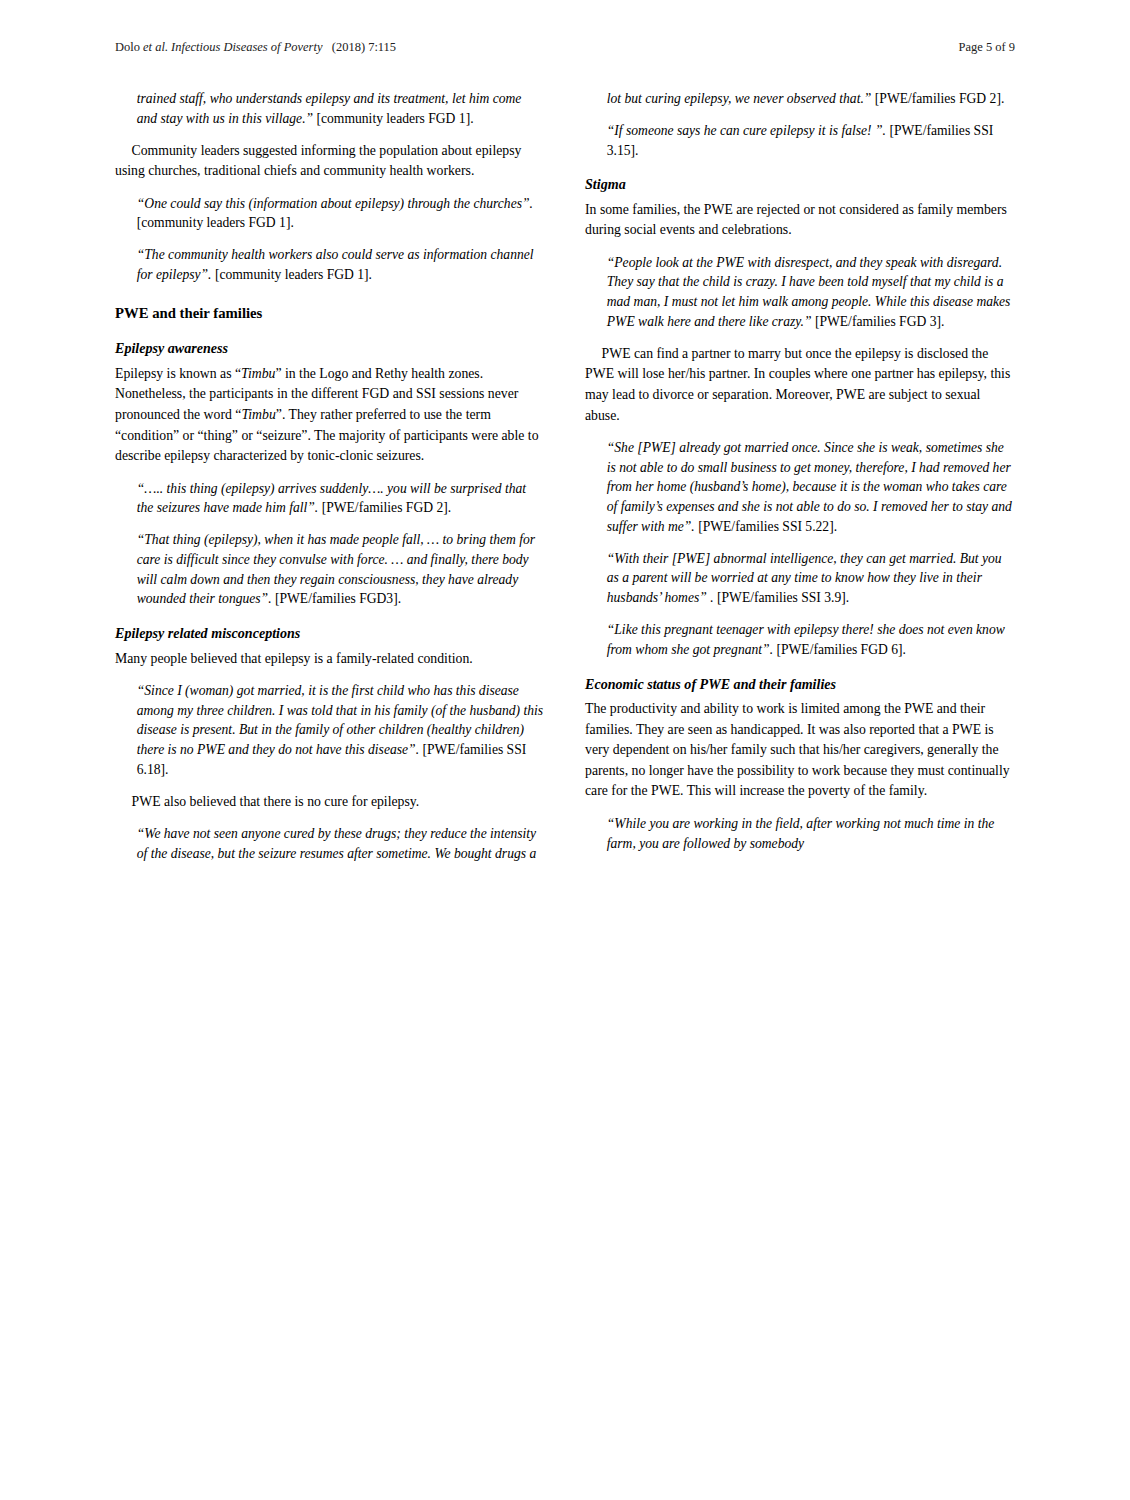Dolo et al. Infectious Diseases of Poverty (2018) 7:115
Page 5 of 9
trained staff, who understands epilepsy and its treatment, let him come and stay with us in this village.” [community leaders FGD 1].
Community leaders suggested informing the population about epilepsy using churches, traditional chiefs and community health workers.
“One could say this (information about epilepsy) through the churches”. [community leaders FGD 1].
“The community health workers also could serve as information channel for epilepsy”. [community leaders FGD 1].
PWE and their families
Epilepsy awareness
Epilepsy is known as “Timbu” in the Logo and Rethy health zones. Nonetheless, the participants in the different FGD and SSI sessions never pronounced the word “Timbu”. They rather preferred to use the term “condition” or “thing” or “seizure”. The majority of participants were able to describe epilepsy characterized by tonic-clonic seizures.
“….. this thing (epilepsy) arrives suddenly…. you will be surprised that the seizures have made him fall”. [PWE/families FGD 2].
“That thing (epilepsy), when it has made people fall, … to bring them for care is difficult since they convulse with force. … and finally, there body will calm down and then they regain consciousness, they have already wounded their tongues”. [PWE/families FGD3].
Epilepsy related misconceptions
Many people believed that epilepsy is a family-related condition.
“Since I (woman) got married, it is the first child who has this disease among my three children. I was told that in his family (of the husband) this disease is present. But in the family of other children (healthy children) there is no PWE and they do not have this disease”. [PWE/families SSI 6.18].
PWE also believed that there is no cure for epilepsy.
“We have not seen anyone cured by these drugs; they reduce the intensity of the disease, but the seizure resumes after sometime. We bought drugs a lot but curing epilepsy, we never observed that.” [PWE/families FGD 2].
“If someone says he can cure epilepsy it is false! ”. [PWE/families SSI 3.15].
Stigma
In some families, the PWE are rejected or not considered as family members during social events and celebrations.
“People look at the PWE with disrespect, and they speak with disregard. They say that the child is crazy. I have been told myself that my child is a mad man, I must not let him walk among people. While this disease makes PWE walk here and there like crazy.” [PWE/families FGD 3].
PWE can find a partner to marry but once the epilepsy is disclosed the PWE will lose her/his partner. In couples where one partner has epilepsy, this may lead to divorce or separation. Moreover, PWE are subject to sexual abuse.
“She [PWE] already got married once. Since she is weak, sometimes she is not able to do small business to get money, therefore, I had removed her from her home (husband’s home), because it is the woman who takes care of family’s expenses and she is not able to do so. I removed her to stay and suffer with me”. [PWE/families SSI 5.22].
“With their [PWE] abnormal intelligence, they can get married. But you as a parent will be worried at any time to know how they live in their husbands’ homes” . [PWE/families SSI 3.9].
“Like this pregnant teenager with epilepsy there! she does not even know from whom she got pregnant”. [PWE/families FGD 6].
Economic status of PWE and their families
The productivity and ability to work is limited among the PWE and their families. They are seen as handicapped. It was also reported that a PWE is very dependent on his/her family such that his/her caregivers, generally the parents, no longer have the possibility to work because they must continually care for the PWE. This will increase the poverty of the family.
“While you are working in the field, after working not much time in the farm, you are followed by somebody